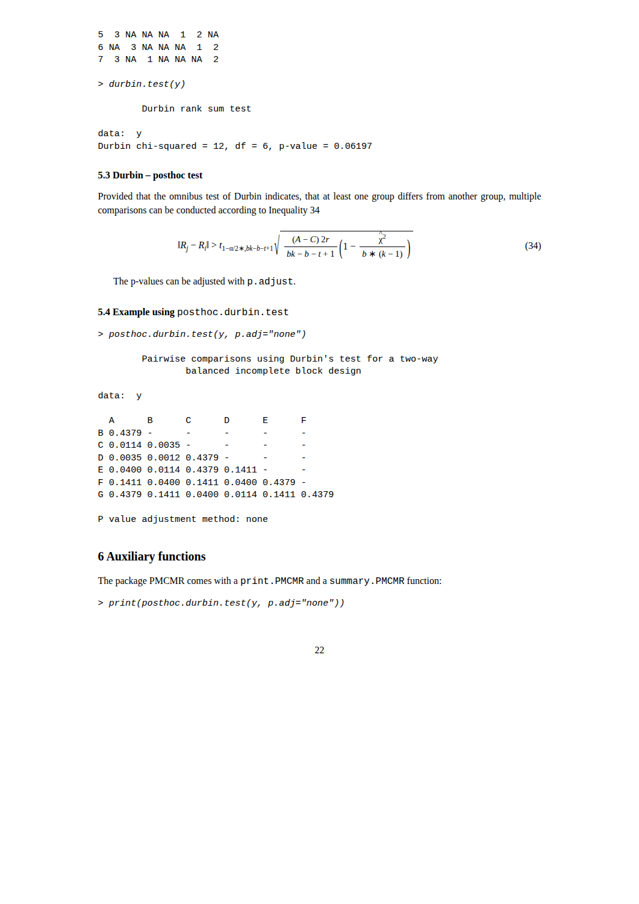5  3 NA NA NA  1  2 NA
6 NA  3 NA NA NA  1  2
7  3 NA  1 NA NA NA  2

> durbin.test(y)

        Durbin rank sum test

data:  y
Durbin chi-squared = 12, df = 6, p-value = 0.06197
5.3 Durbin – posthoc test
Provided that the omnibus test of Durbin indicates, that at least one group differs from another group, multiple comparisons can be conducted according to Inequality 34
‖Rj − Ri‖ > t1−α/2∗,bk−b−t+1(A − C) 2r bk − b − t + 1(1 − χ2 b ∗ (k − 1))
(34)
The p-values can be adjusted with p.adjust.
5.4 Example using posthoc.durbin.test
> posthoc.durbin.test(y, p.adj="none")

        Pairwise comparisons using Durbin's test for a two-way
                balanced incomplete block design

data:  y

  A      B      C      D      E      F
B 0.4379 -      -      -      -      -
C 0.0114 0.0035 -      -      -      -
D 0.0035 0.0012 0.4379 -      -      -
E 0.0400 0.0114 0.4379 0.1411 -      -
F 0.1411 0.0400 0.1411 0.0400 0.4379 -
G 0.4379 0.1411 0.0400 0.0114 0.1411 0.4379

P value adjustment method: none
6 Auxiliary functions
The package PMCMR comes with a print.PMCMR and a summary.PMCMR function:
> print(posthoc.durbin.test(y, p.adj="none"))
22